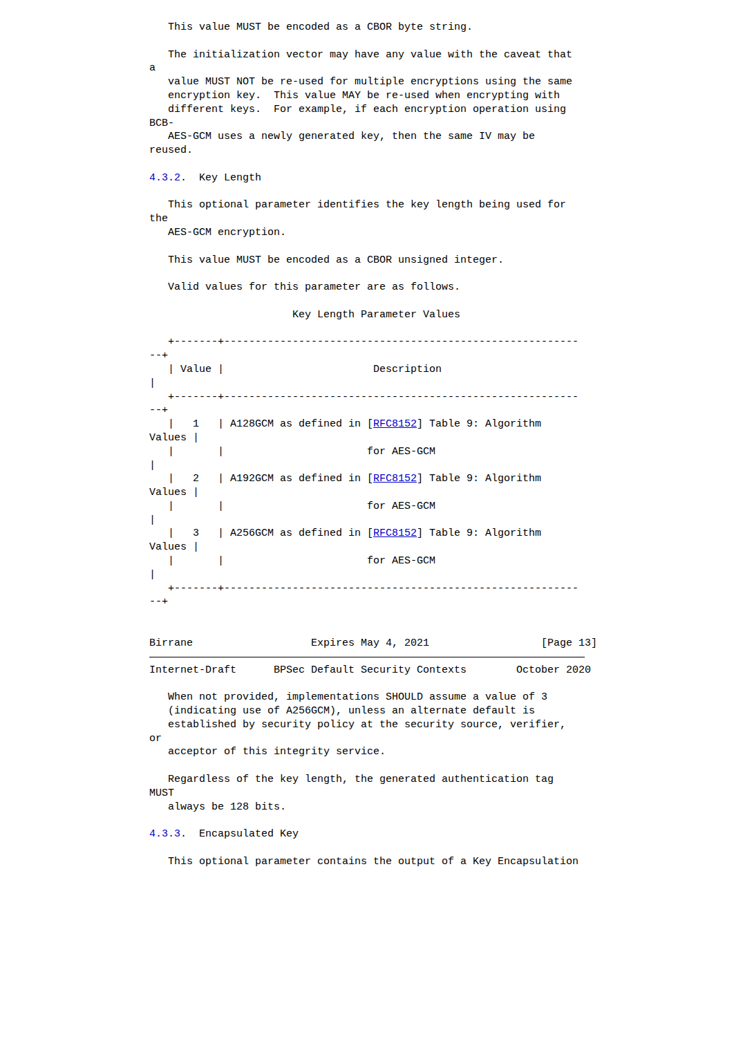This value MUST be encoded as a CBOR byte string.

   The initialization vector may have any value with the caveat that a
   value MUST NOT be re-used for multiple encryptions using the same
   encryption key.  This value MAY be re-used when encrypting with
   different keys.  For example, if each encryption operation using BCB-
   AES-GCM uses a newly generated key, then the same IV may be reused.

4.3.2.  Key Length

   This optional parameter identifies the key length being used for the
   AES-GCM encryption.

   This value MUST be encoded as a CBOR unsigned integer.

   Valid values for this parameter are as follows.

                       Key Length Parameter Values

   +-------+-----------------------------------------------------------+
   | Value |                        Description                        |
   +-------+-----------------------------------------------------------+
   |   1   | A128GCM as defined in [RFC8152] Table 9: Algorithm Values |
   |       |                       for AES-GCM                         |
   |   2   | A192GCM as defined in [RFC8152] Table 9: Algorithm Values |
   |       |                       for AES-GCM                         |
   |   3   | A256GCM as defined in [RFC8152] Table 9: Algorithm Values |
   |       |                       for AES-GCM                         |
   +-------+-----------------------------------------------------------+
Birrane                   Expires May 4, 2021                  [Page 13]
Internet-Draft      BPSec Default Security Contexts        October 2020
   When not provided, implementations SHOULD assume a value of 3
   (indicating use of A256GCM), unless an alternate default is
   established by security policy at the security source, verifier, or
   acceptor of this integrity service.

   Regardless of the key length, the generated authentication tag MUST
   always be 128 bits.

4.3.3.  Encapsulated Key

   This optional parameter contains the output of a Key Encapsulation